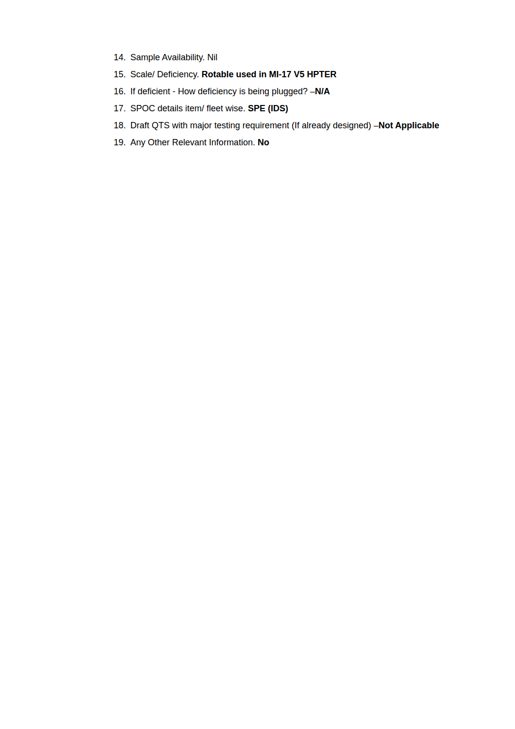14. Sample Availability. Nil
15. Scale/ Deficiency. Rotable used in MI-17 V5 HPTER
16. If deficient - How deficiency is being plugged? –N/A
17. SPOC details item/ fleet wise. SPE (IDS)
18. Draft QTS with major testing requirement (If already designed) –Not Applicable
19. Any Other Relevant Information. No